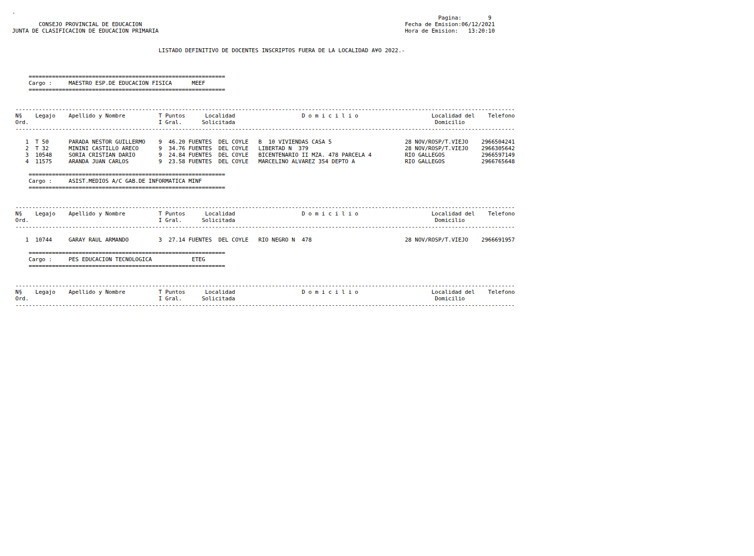.
                                                                                                                                Pagina:        9
        CONSEJO PROVINCIAL DE EDUCACION                                                                               Fecha de Emision:06/12/2021
JUNTA DE CLASIFICACION DE EDUCACION PRIMARIA                                                                          Hora de Emision:   13:20:10


                                            LISTADO DEFINITIVO DE DOCENTES INSCRIPTOS FUERA DE LA LOCALIDAD A¥O 2022.-



     ===========================================================
     Cargo :     MAESTRO ESP.DE EDUCACION FISICA      MEEF
     ===========================================================


 ------------------------------------------------------------------------------------------------------------------------------------------------------
 N§    Legajo    Apellido y Nombre          T Puntos      Localidad                    D o m i c i l i o                      Localidad del    Telefono
 Ord.                                       I Gral.      Solicitada                                                            Domicilio
 ------------------------------------------------------------------------------------------------------------------------------------------------------

    1  T 50      PARADA NESTOR GUILLERMO    9  46.20 FUENTES  DEL COYLE   B  10 VIVIENDAS CASA 5                      28 NOV/ROSP/T.VIEJO    2966504241
    2  T 32      MININI CASTILLO ARECO      9  34.76 FUENTES  DEL COYLE   LIBERTAD N  379                             28 NOV/ROSP/T.VIEJO    2966305642
    3  10548     SORIA CRISTIAN DARIO       9  24.84 FUENTES  DEL COYLE   BICENTENARIO II MZA. 478 PARCELA 4          RIO GALLEGOS           2966597149
    4  11575     ARANDA JUAN CARLOS         9  23.58 FUENTES  DEL COYLE   MARCELINO ALVAREZ 354 DEPTO A               RIO GALLEGOS           2966765648

     ===========================================================
     Cargo :     ASIST.MEDIOS A/C GAB.DE INFORMATICA MINF
     ===========================================================


 ------------------------------------------------------------------------------------------------------------------------------------------------------
 N§    Legajo    Apellido y Nombre          T Puntos      Localidad                    D o m i c i l i o                      Localidad del    Telefono
 Ord.                                       I Gral.      Solicitada                                                            Domicilio
 ------------------------------------------------------------------------------------------------------------------------------------------------------

    1  10744     GARAY RAUL ARMANDO         3  27.14 FUENTES  DEL COYLE   RIO NEGRO N  478                            28 NOV/ROSP/T.VIEJO    2966691957

     ===========================================================
     Cargo :     PES EDUCACION TECNOLOGICA            ETEG
     ===========================================================


 ------------------------------------------------------------------------------------------------------------------------------------------------------
 N§    Legajo    Apellido y Nombre          T Puntos      Localidad                    D o m i c i l i o                      Localidad del    Telefono
 Ord.                                       I Gral.      Solicitada                                                            Domicilio
 ------------------------------------------------------------------------------------------------------------------------------------------------------